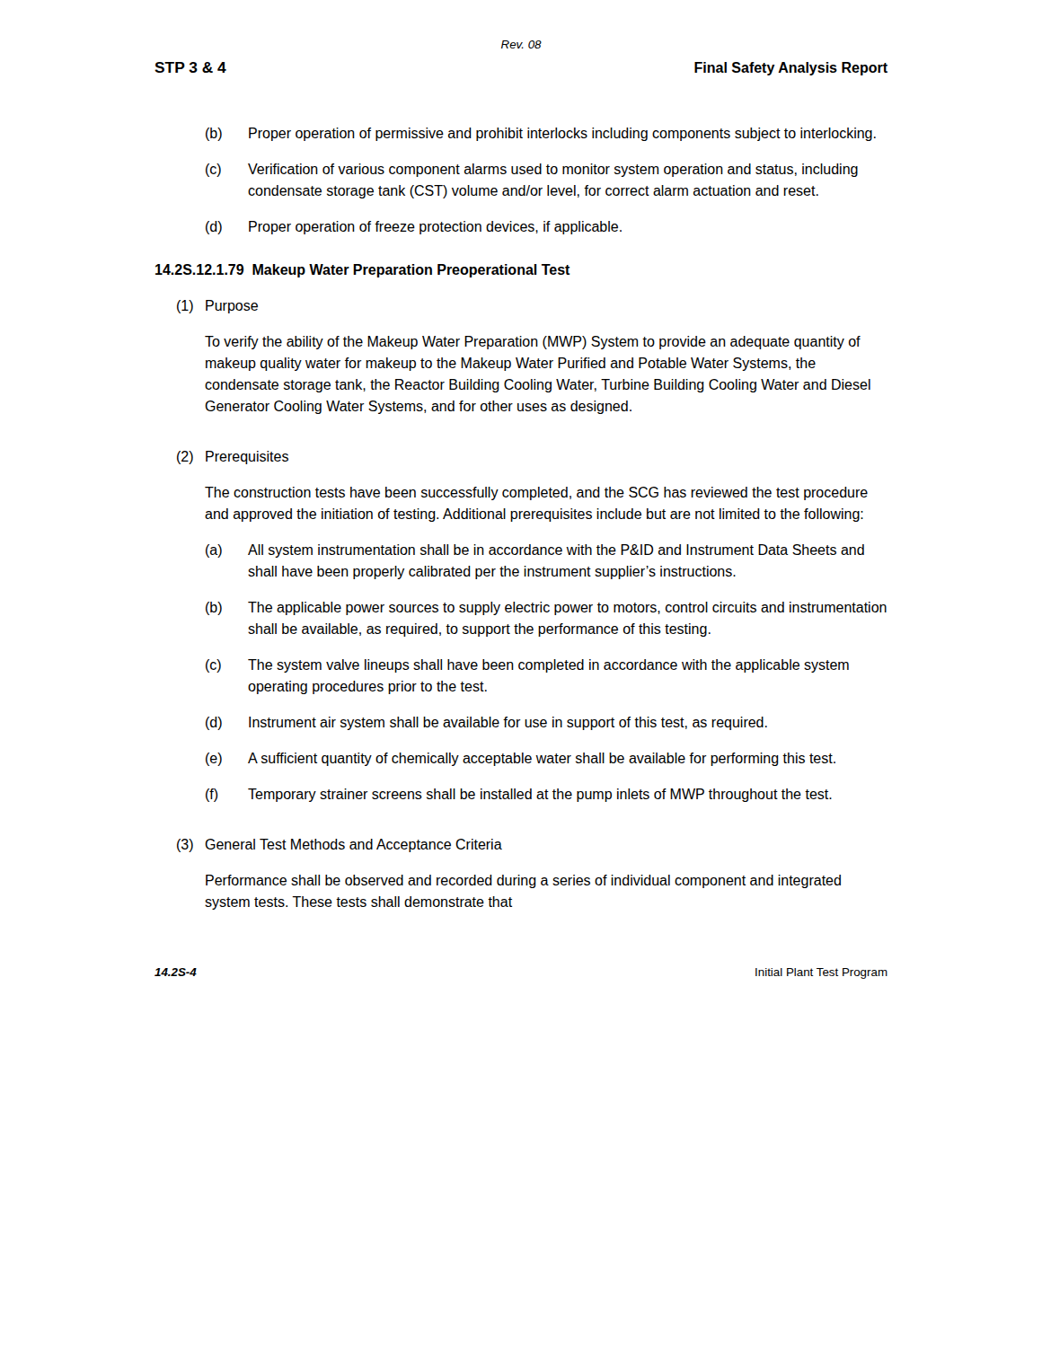Rev. 08
STP 3 & 4
Final Safety Analysis Report
(b) Proper operation of permissive and prohibit interlocks including components subject to interlocking.
(c) Verification of various component alarms used to monitor system operation and status, including condensate storage tank (CST) volume and/or level, for correct alarm actuation and reset.
(d) Proper operation of freeze protection devices, if applicable.
14.2S.12.1.79 Makeup Water Preparation Preoperational Test
(1)
Purpose
To verify the ability of the Makeup Water Preparation (MWP) System to provide an adequate quantity of makeup quality water for makeup to the Makeup Water Purified and Potable Water Systems, the condensate storage tank, the Reactor Building Cooling Water, Turbine Building Cooling Water and Diesel Generator Cooling Water Systems, and for other uses as designed.
(2)
Prerequisites
The construction tests have been successfully completed, and the SCG has reviewed the test procedure and approved the initiation of testing. Additional prerequisites include but are not limited to the following:
(a) All system instrumentation shall be in accordance with the P&ID and Instrument Data Sheets and shall have been properly calibrated per the instrument supplier’s instructions.
(b) The applicable power sources to supply electric power to motors, control circuits and instrumentation shall be available, as required, to support the performance of this testing.
(c) The system valve lineups shall have been completed in accordance with the applicable system operating procedures prior to the test.
(d) Instrument air system shall be available for use in support of this test, as required.
(e) A sufficient quantity of chemically acceptable water shall be available for performing this test.
(f) Temporary strainer screens shall be installed at the pump inlets of MWP throughout the test.
(3)
General Test Methods and Acceptance Criteria
Performance shall be observed and recorded during a series of individual component and integrated system tests. These tests shall demonstrate that
14.2S-4
Initial Plant Test Program